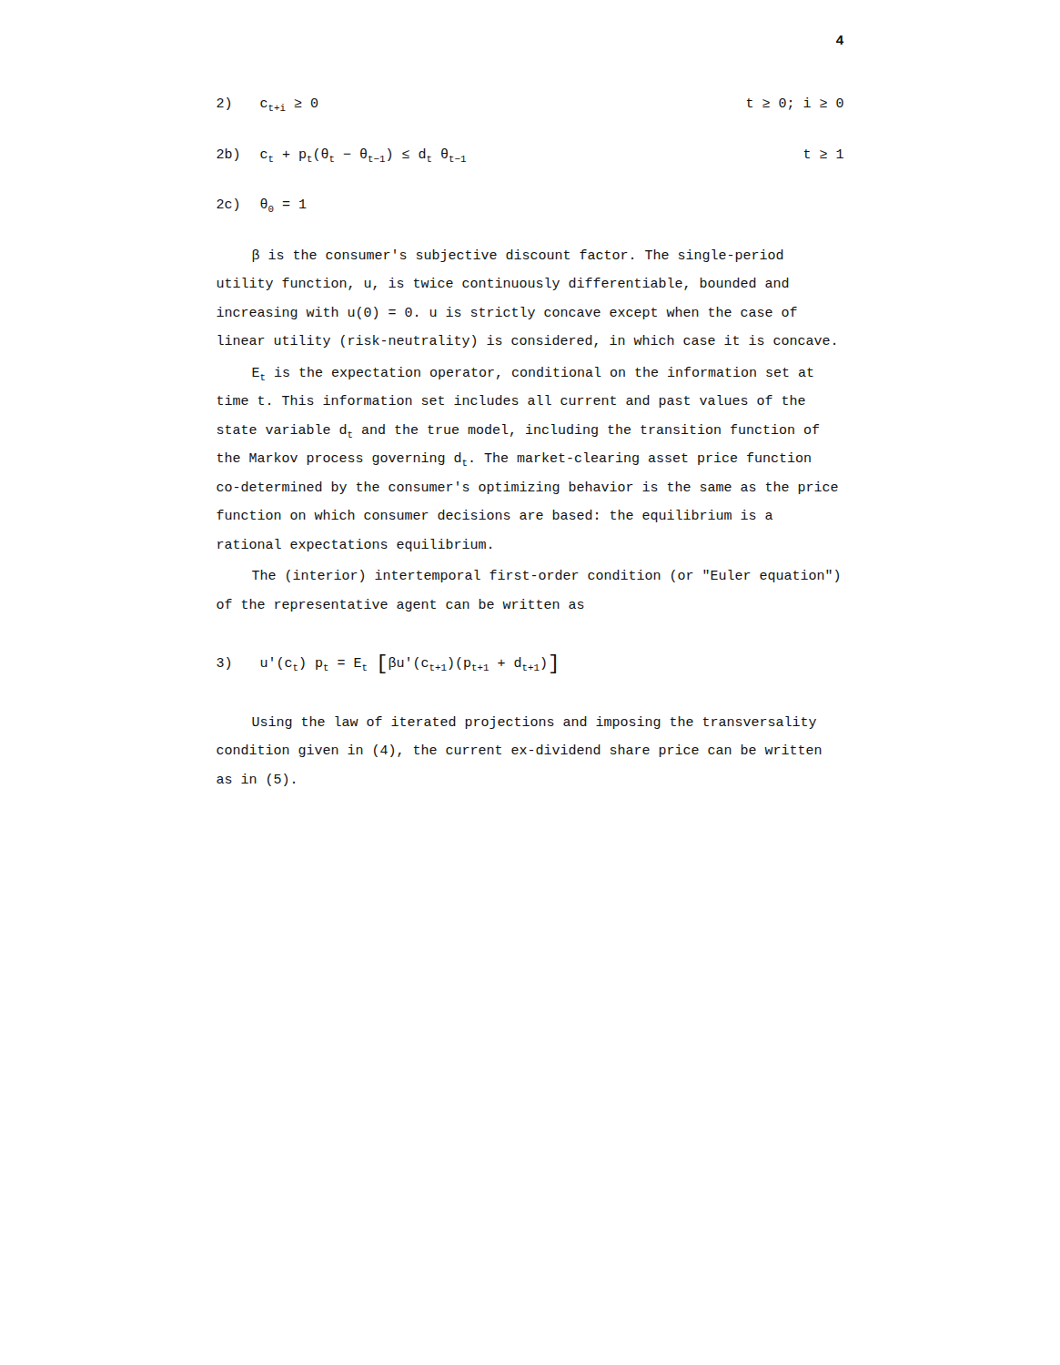4
2) ct+i ≥ 0 t ≥ 0; i ≥ 0
2b) ct + pt(θt − θt−1) ≤ dt θt−1 t ≥ 1
2c) θ0 = 1
β is the consumer's subjective discount factor. The single-period utility function, u, is twice continuously differentiable, bounded and increasing with u(0) = 0. u is strictly concave except when the case of linear utility (risk-neutrality) is considered, in which case it is concave.
Et is the expectation operator, conditional on the information set at time t. This information set includes all current and past values of the state variable dt and the true model, including the transition function of the Markov process governing dt. The market-clearing asset price function co-determined by the consumer's optimizing behavior is the same as the price function on which consumer decisions are based: the equilibrium is a rational expectations equilibrium.
The (interior) intertemporal first-order condition (or "Euler equation") of the representative agent can be written as
3) u′(ct) pt = Et [βu′(ct+1)(pt+1 + dt+1)]
Using the law of iterated projections and imposing the transversality condition given in (4), the current ex-dividend share price can be written as in (5).